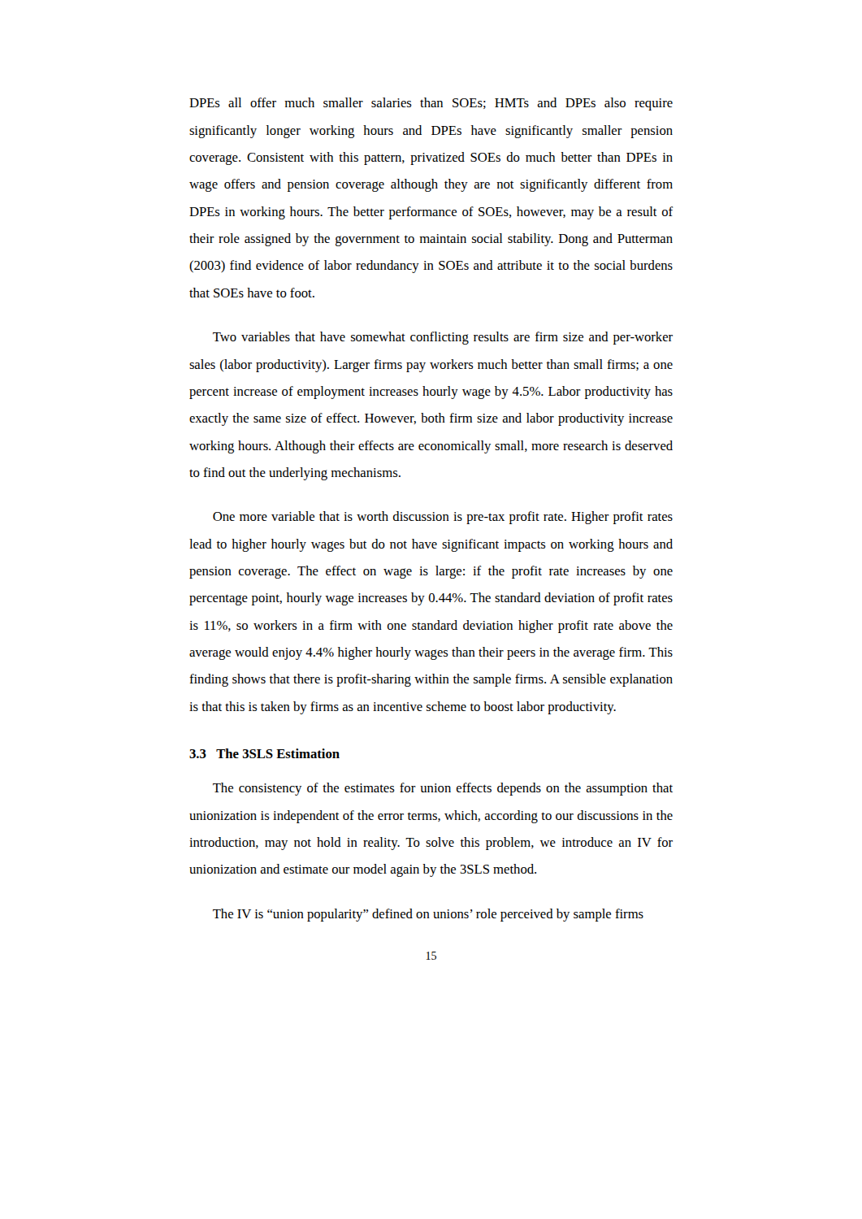DPEs all offer much smaller salaries than SOEs; HMTs and DPEs also require significantly longer working hours and DPEs have significantly smaller pension coverage. Consistent with this pattern, privatized SOEs do much better than DPEs in wage offers and pension coverage although they are not significantly different from DPEs in working hours. The better performance of SOEs, however, may be a result of their role assigned by the government to maintain social stability. Dong and Putterman (2003) find evidence of labor redundancy in SOEs and attribute it to the social burdens that SOEs have to foot.
Two variables that have somewhat conflicting results are firm size and per-worker sales (labor productivity). Larger firms pay workers much better than small firms; a one percent increase of employment increases hourly wage by 4.5%. Labor productivity has exactly the same size of effect. However, both firm size and labor productivity increase working hours. Although their effects are economically small, more research is deserved to find out the underlying mechanisms.
One more variable that is worth discussion is pre-tax profit rate. Higher profit rates lead to higher hourly wages but do not have significant impacts on working hours and pension coverage. The effect on wage is large: if the profit rate increases by one percentage point, hourly wage increases by 0.44%. The standard deviation of profit rates is 11%, so workers in a firm with one standard deviation higher profit rate above the average would enjoy 4.4% higher hourly wages than their peers in the average firm. This finding shows that there is profit-sharing within the sample firms. A sensible explanation is that this is taken by firms as an incentive scheme to boost labor productivity.
3.3 The 3SLS Estimation
The consistency of the estimates for union effects depends on the assumption that unionization is independent of the error terms, which, according to our discussions in the introduction, may not hold in reality. To solve this problem, we introduce an IV for unionization and estimate our model again by the 3SLS method.
The IV is “union popularity” defined on unions’ role perceived by sample firms
15